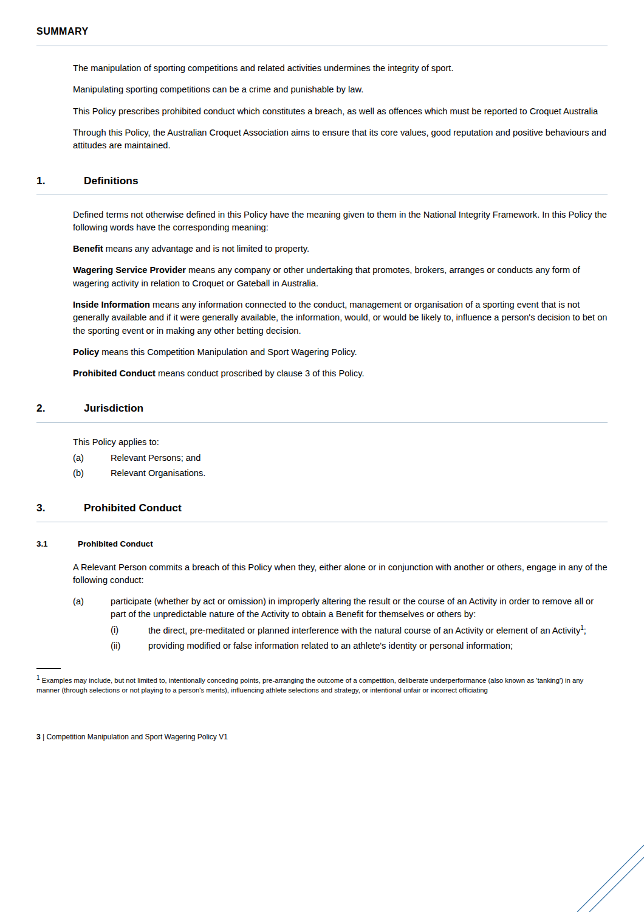SUMMARY
The manipulation of sporting competitions and related activities undermines the integrity of sport.
Manipulating sporting competitions can be a crime and punishable by law.
This Policy prescribes prohibited conduct which constitutes a breach, as well as offences which must be reported to Croquet Australia
Through this Policy, the Australian Croquet Association aims to ensure that its core values, good reputation and positive behaviours and attitudes are maintained.
1.
Definitions
Defined terms not otherwise defined in this Policy have the meaning given to them in the National Integrity Framework. In this Policy the following words have the corresponding meaning:
Benefit means any advantage and is not limited to property.
Wagering Service Provider means any company or other undertaking that promotes, brokers, arranges or conducts any form of wagering activity in relation to Croquet or Gateball in Australia.
Inside Information means any information connected to the conduct, management or organisation of a sporting event that is not generally available and if it were generally available, the information, would, or would be likely to, influence a person's decision to bet on the sporting event or in making any other betting decision.
Policy means this Competition Manipulation and Sport Wagering Policy.
Prohibited Conduct means conduct proscribed by clause 3 of this Policy.
2.
Jurisdiction
This Policy applies to:
(a) Relevant Persons; and
(b) Relevant Organisations.
3.
Prohibited Conduct
3.1 Prohibited Conduct
A Relevant Person commits a breach of this Policy when they, either alone or in conjunction with another or others, engage in any of the following conduct:
(a) participate (whether by act or omission) in improperly altering the result or the course of an Activity in order to remove all or part of the unpredictable nature of the Activity to obtain a Benefit for themselves or others by:
(i) the direct, pre-meditated or planned interference with the natural course of an Activity or element of an Activity1;
(ii) providing modified or false information related to an athlete's identity or personal information;
1 Examples may include, but not limited to, intentionally conceding points, pre-arranging the outcome of a competition, deliberate underperformance (also known as 'tanking') in any manner (through selections or not playing to a person's merits), influencing athlete selections and strategy, or intentional unfair or incorrect officiating
3 | Competition Manipulation and Sport Wagering Policy V1